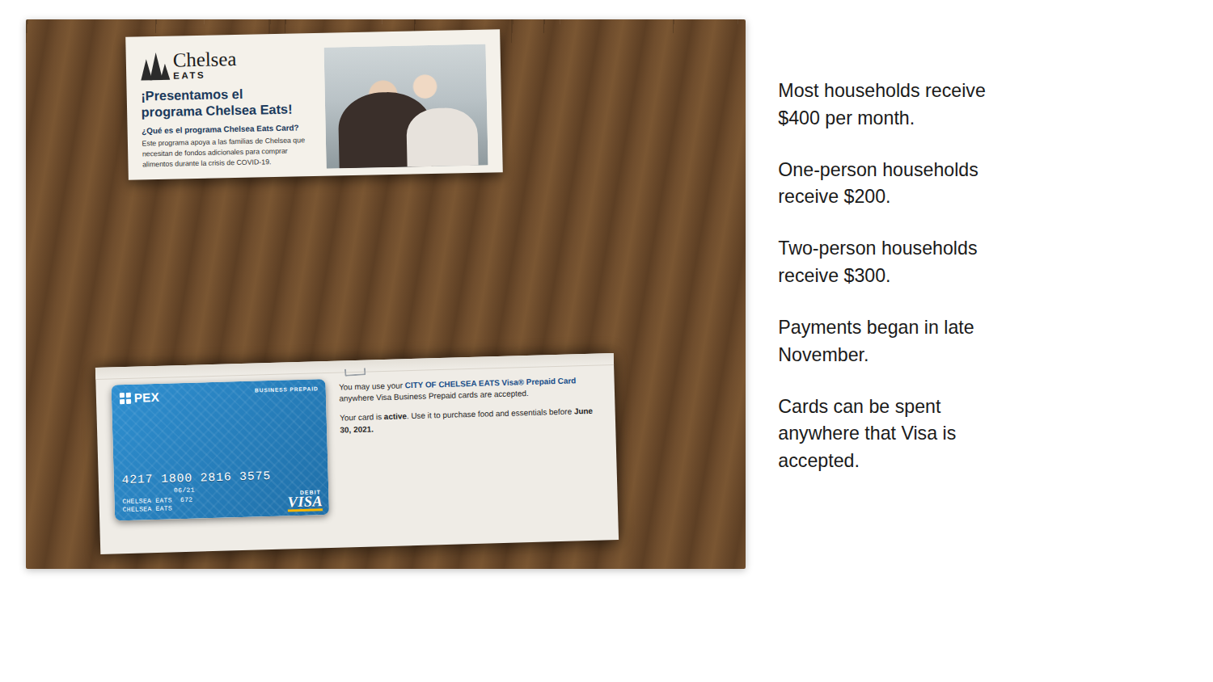Chelsea EATS
¡Presentamos el
programa Chelsea Eats!
¿Qué es el programa Chelsea Eats Card?
Este programa apoya a las familias de Chelsea que necesitan de fondos adicionales para comprar alimentos durante la crisis de COVID-19.
su tarjeta para comprar alimentos y productos para bebés (como fórmulas para bebés y pañales).
PEX
Business Prepaid
4217 1800 2816 3575
06/21
CHELSEA EATS 672
CHELSEA EATS
DEBIT
VISA
You may use your CITY OF CHELSEA EATS Visa® Prepaid Card anywhere Visa Business Prepaid cards are accepted.
Your card is active. Use it to purchase food and essentials before June 30, 2021.
Chelsea Eats mailer, envelope, and prepaid Visa card on a wooden table.
Most households receive $400 per month.
One-person households receive $200.
Two-person households receive $300.
Payments began in late November.
Cards can be spent anywhere that Visa is accepted.